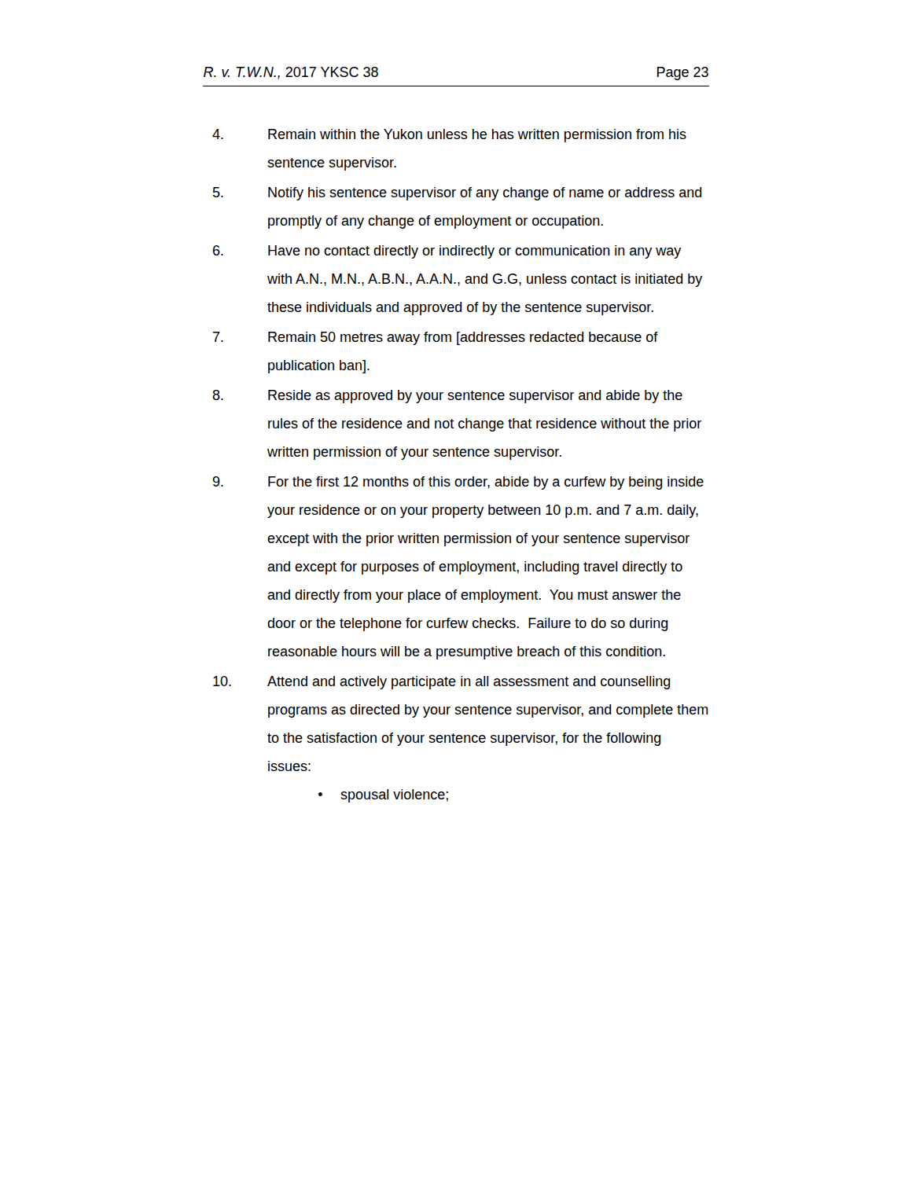R. v. T.W.N., 2017 YKSC 38
Page 23
4. Remain within the Yukon unless he has written permission from his sentence supervisor.
5. Notify his sentence supervisor of any change of name or address and promptly of any change of employment or occupation.
6. Have no contact directly or indirectly or communication in any way with A.N., M.N., A.B.N., A.A.N., and G.G, unless contact is initiated by these individuals and approved of by the sentence supervisor.
7. Remain 50 metres away from [addresses redacted because of publication ban].
8. Reside as approved by your sentence supervisor and abide by the rules of the residence and not change that residence without the prior written permission of your sentence supervisor.
9. For the first 12 months of this order, abide by a curfew by being inside your residence or on your property between 10 p.m. and 7 a.m. daily, except with the prior written permission of your sentence supervisor and except for purposes of employment, including travel directly to and directly from your place of employment. You must answer the door or the telephone for curfew checks. Failure to do so during reasonable hours will be a presumptive breach of this condition.
10. Attend and actively participate in all assessment and counselling programs as directed by your sentence supervisor, and complete them to the satisfaction of your sentence supervisor, for the following issues:
spousal violence;